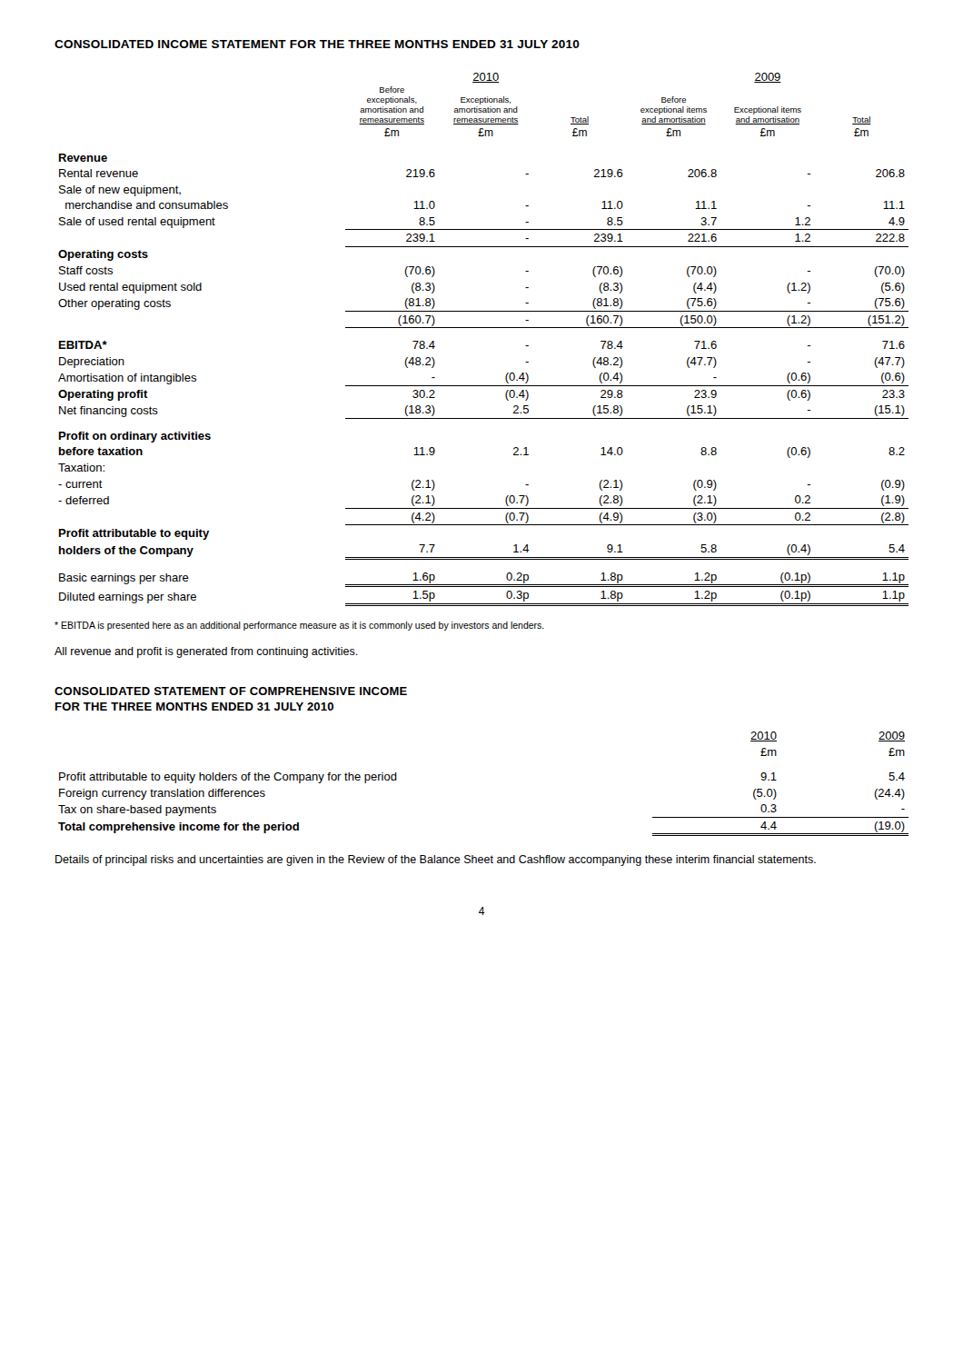CONSOLIDATED INCOME STATEMENT FOR THE THREE MONTHS ENDED 31 JULY 2010
| | 2010 | 2009 |
| | Before exceptionals, amortisation and remeasurements | Exceptionals, amortisation and remeasurements | Total | Before exceptional items and amortisation | Exceptional items and amortisation | Total |
| | £m | £m | £m | £m | £m | £m |
| Revenue | |
| Rental revenue | 219.6 | - | 219.6 | 206.8 | - | 206.8 |
| Sale of new equipment, | |
| merchandise and consumables | 11.0 | - | 11.0 | 11.1 | - | 11.1 |
| Sale of used rental equipment | 8.5 | - | 8.5 | 3.7 | 1.2 | 4.9 |
| | 239.1 | - | 239.1 | 221.6 | 1.2 | 222.8 |
| Operating costs | |
| Staff costs | (70.6) | - | (70.6) | (70.0) | - | (70.0) |
| Used rental equipment sold | (8.3) | - | (8.3) | (4.4) | (1.2) | (5.6) |
| Other operating costs | (81.8) | - | (81.8) | (75.6) | - | (75.6) |
| | (160.7) | - | (160.7) | (150.0) | (1.2) | (151.2) |
| EBITDA* | 78.4 | - | 78.4 | 71.6 | - | 71.6 |
| Depreciation | (48.2) | - | (48.2) | (47.7) | - | (47.7) |
| Amortisation of intangibles | - | (0.4) | (0.4) | - | (0.6) | (0.6) |
| Operating profit | 30.2 | (0.4) | 29.8 | 23.9 | (0.6) | 23.3 |
| Net financing costs | (18.3) | 2.5 | (15.8) | (15.1) | - | (15.1) |
| Profit on ordinary activities | |
| before taxation | 11.9 | 2.1 | 14.0 | 8.8 | (0.6) | 8.2 |
| Taxation: | |
| - current | (2.1) | - | (2.1) | (0.9) | - | (0.9) |
| - deferred | (2.1) | (0.7) | (2.8) | (2.1) | 0.2 | (1.9) |
| | (4.2) | (0.7) | (4.9) | (3.0) | 0.2 | (2.8) |
| Profit attributable to equity | |
| holders of the Company | 7.7 | 1.4 | 9.1 | 5.8 | (0.4) | 5.4 |
| Basic earnings per share | 1.6p | 0.2p | 1.8p | 1.2p | (0.1p) | 1.1p |
| Diluted earnings per share | 1.5p | 0.3p | 1.8p | 1.2p | (0.1p) | 1.1p |
* EBITDA is presented here as an additional performance measure as it is commonly used by investors and lenders.
All revenue and profit is generated from continuing activities.
CONSOLIDATED STATEMENT OF COMPREHENSIVE INCOME
FOR THE THREE MONTHS ENDED 31 JULY 2010
| | 2010 | 2009 |
| | £m | £m |
| Profit attributable to equity holders of the Company for the period | 9.1 | 5.4 |
| Foreign currency translation differences | (5.0) | (24.4) |
| Tax on share-based payments | 0.3 | - |
| Total comprehensive income for the period | 4.4 | (19.0) |
Details of principal risks and uncertainties are given in the Review of the Balance Sheet and Cashflow accompanying these interim financial statements.
4